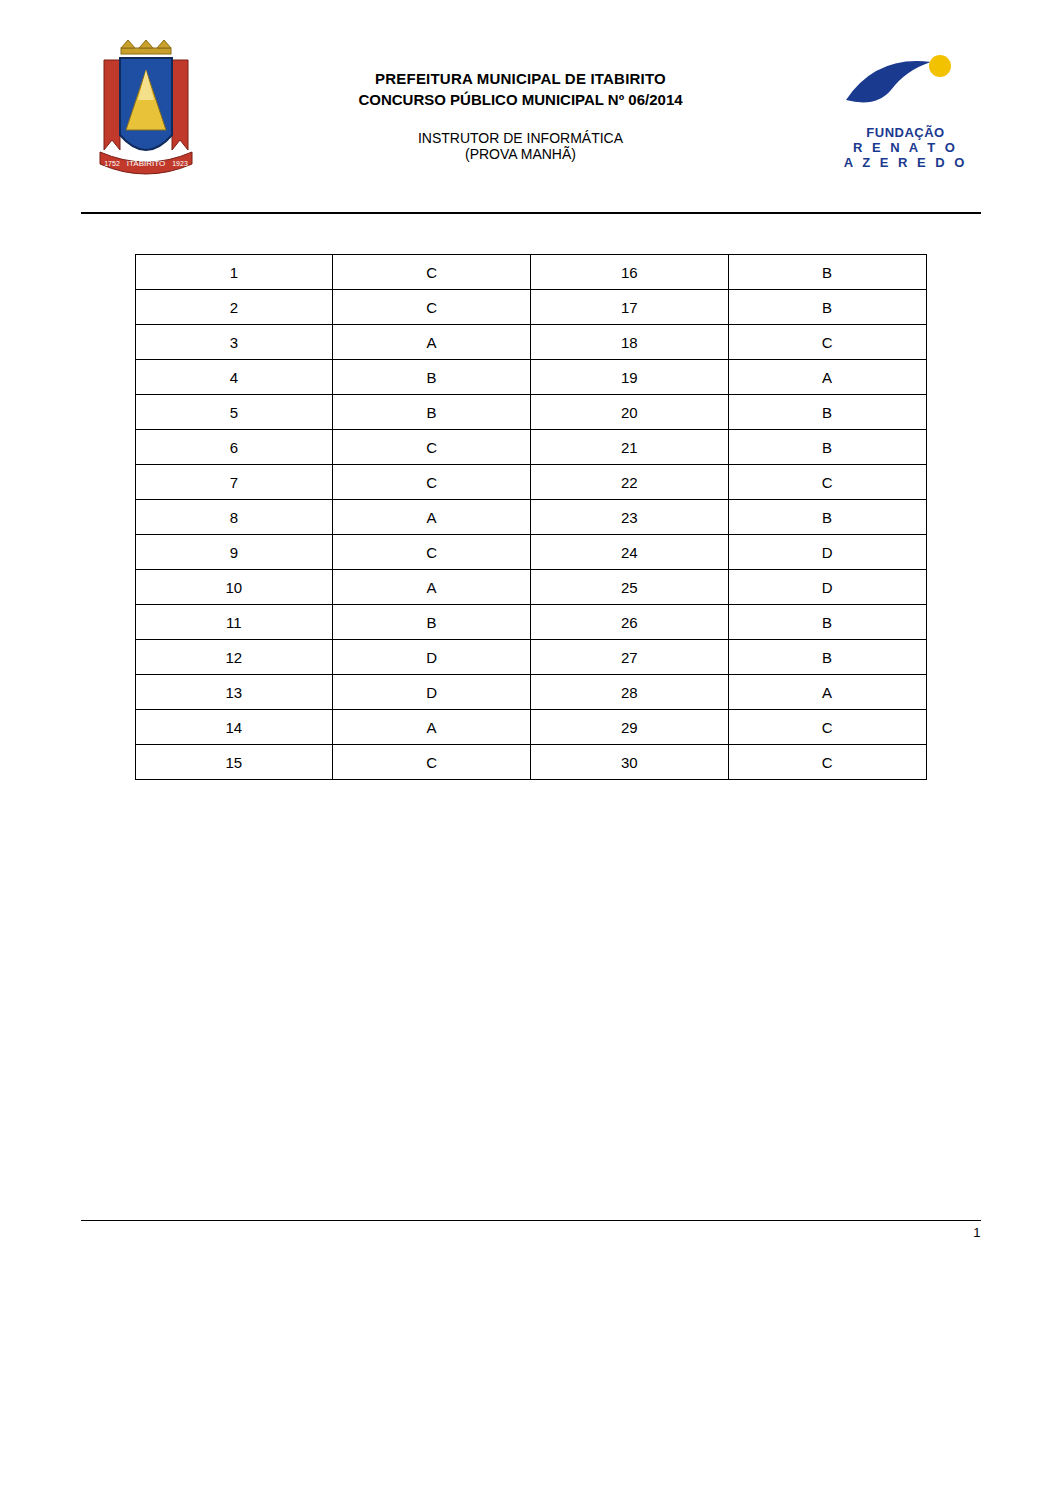ITABIRITO 1752 1923
PREFEITURA MUNICIPAL DE ITABIRITO
CONCURSO PÚBLICO MUNICIPAL Nº 06/2014
INSTRUTOR DE INFORMÁTICA
(PROVA MANHÃ)
FUNDAÇÃO
R E N A T O
A Z E R E D O
| 1 | C | 16 | B |
| 2 | C | 17 | B |
| 3 | A | 18 | C |
| 4 | B | 19 | A |
| 5 | B | 20 | B |
| 6 | C | 21 | B |
| 7 | C | 22 | C |
| 8 | A | 23 | B |
| 9 | C | 24 | D |
| 10 | A | 25 | D |
| 11 | B | 26 | B |
| 12 | D | 27 | B |
| 13 | D | 28 | A |
| 14 | A | 29 | C |
| 15 | C | 30 | C |
1